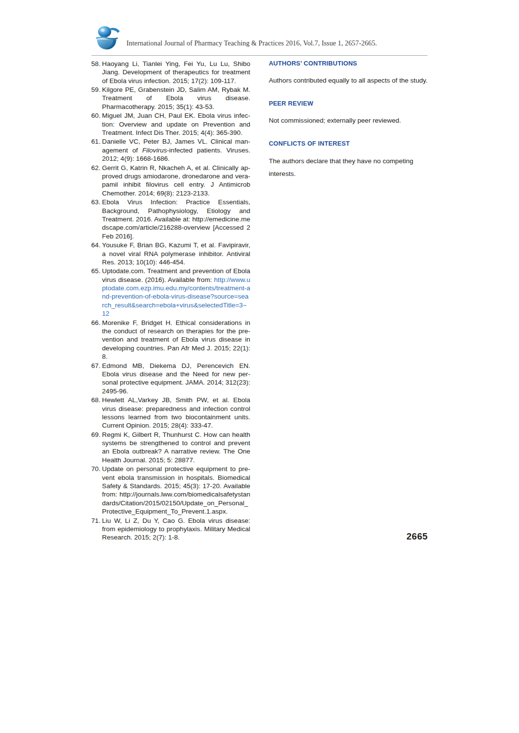International Journal of Pharmacy Teaching & Practices 2016, Vol.7, Issue 1, 2657-2665.
Haoyang Li, Tianlei Ying, Fei Yu, Lu Lu, Shibo Jiang. Development of therapeutics for treatment of Ebola virus infection. 2015; 17(2): 109-117.
Kilgore PE, Grabenstein JD, Salim AM, Rybak M. Treatment of Ebola virus disease. Pharmacotherapy. 2015; 35(1): 43-53.
Miguel JM, Juan CH, Paul EK. Ebola virus infection: Overview and update on Prevention and Treatment. Infect Dis Ther. 2015; 4(4): 365-390.
Danielle VC, Peter BJ, James VL. Clinical management of Filovirus-infected patients. Viruses. 2012; 4(9): 1668-1686.
Gerrit G, Katrin R, Nkacheh A, et al. Clinically approved drugs amiodarone, dronedarone and verapamil inhibit filovirus cell entry. J Antimicrob Chemother. 2014; 69(8): 2123-2133.
Ebola Virus Infection: Practice Essentials, Background, Pathophysiology, Etiology and Treatment. 2016. Available at: http://emedicine.medscape.com/article/216288-overview [Accessed 2 Feb 2016].
Yousuke F, Brian BG, Kazumi T, et al. Favipiravir, a novel viral RNA polymerase inhibitor. Antiviral Res. 2013; 10(10): 446-454.
Uptodate.com. Treatment and prevention of Ebola virus disease. (2016). Available from: http://www.uptodate.com.ezp.imu.edu.my/contents/treatment-and-prevention-of-ebola-virus-disease?source=search_result&search=ebola+virus&selectedTitle=3~12
Morenike F, Bridget H. Ethical considerations in the conduct of research on therapies for the prevention and treatment of Ebola virus disease in developing countries. Pan Afr Med J. 2015; 22(1): 8.
Edmond MB, Diekema DJ, Perencevich EN. Ebola virus disease and the Need for new personal protective equipment. JAMA. 2014; 312(23): 2495-96.
Hewlett AL,Varkey JB, Smith PW, et al. Ebola virus disease: preparedness and infection control lessons learned from two biocontainment units. Current Opinion. 2015; 28(4): 333-47.
Regmi K, Gilbert R, Thunhurst C. How can health systems be strengthened to control and prevent an Ebola outbreak? A narrative review. The One Health Journal. 2015; 5: 28877.
Update on personal protective equipment to prevent ebola transmission in hospitals. Biomedical Safety & Standards. 2015; 45(3): 17-20. Available from: http://journals.lww.com/biomedicalsafetystandards/Citation/2015/02150/Update_on_Personal_Protective_Equipment_To_Prevent.1.aspx.
Liu W, Li Z, Du Y, Cao G. Ebola virus disease: from epidemiology to prophylaxis. Military Medical Research. 2015; 2(7): 1-8.
Authors’ Contributions
Authors contributed equally to all aspects of the study.
Peer Review
Not commissioned; externally peer reviewed.
Conflicts of Interest
The authors declare that they have no competing interests.
2665